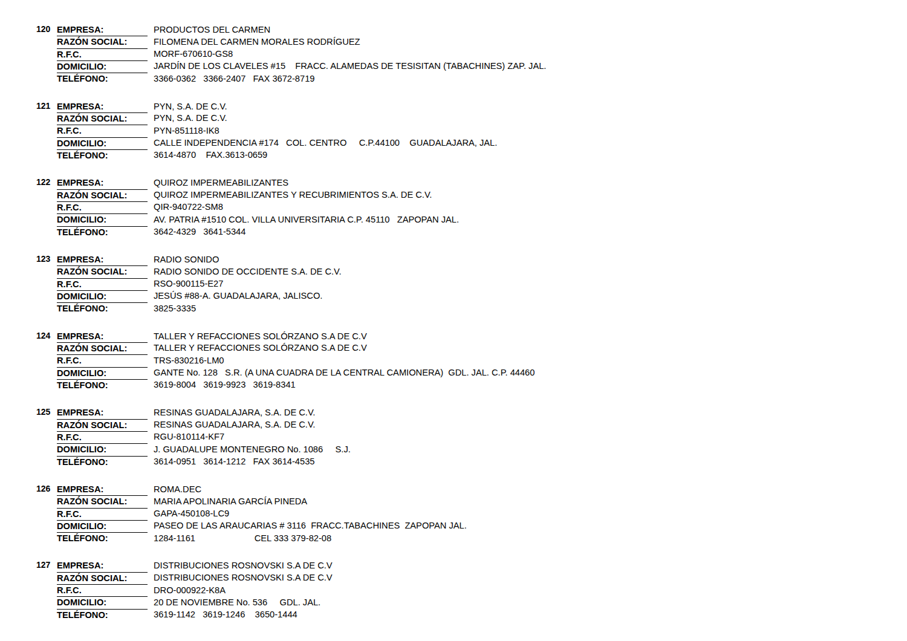120
| EMPRESA: | PRODUCTOS DEL CARMEN |
| RAZÓN SOCIAL: | FILOMENA DEL CARMEN MORALES RODRÍGUEZ |
| R.F.C. | MORF-670610-GS8 |
| DOMICILIO: | JARDÍN DE LOS CLAVELES #15 FRACC. ALAMEDAS DE TESISITAN (TABACHINES) ZAP. JAL. |
| TELÉFONO: | 3366-0362 3366-2407 FAX 3672-8719 |
121
| EMPRESA: | PYN, S.A. DE C.V. |
| RAZÓN SOCIAL: | PYN, S.A. DE C.V. |
| R.F.C. | PYN-851118-IK8 |
| DOMICILIO: | CALLE INDEPENDENCIA #174 COL. CENTRO C.P.44100 GUADALAJARA, JAL. |
| TELÉFONO: | 3614-4870 FAX.3613-0659 |
122
| EMPRESA: | QUIROZ IMPERMEABILIZANTES |
| RAZÓN SOCIAL: | QUIROZ IMPERMEABILIZANTES Y RECUBRIMIENTOS S.A. DE C.V. |
| R.F.C. | QIR-940722-SM8 |
| DOMICILIO: | AV. PATRIA #1510 COL. VILLA UNIVERSITARIA C.P. 45110 ZAPOPAN JAL. |
| TELÉFONO: | 3642-4329 3641-5344 |
123
| EMPRESA: | RADIO SONIDO |
| RAZÓN SOCIAL: | RADIO SONIDO DE OCCIDENTE S.A. DE C.V. |
| R.F.C. | RSO-900115-E27 |
| DOMICILIO: | JESÚS #88-A. GUADALAJARA, JALISCO. |
| TELÉFONO: | 3825-3335 |
124
| EMPRESA: | TALLER Y REFACCIONES SOLÓRZANO S.A DE C.V |
| RAZÓN SOCIAL: | TALLER Y REFACCIONES SOLÓRZANO S.A DE C.V |
| R.F.C. | TRS-830216-LM0 |
| DOMICILIO: | GANTE No. 128 S.R. (A UNA CUADRA DE LA CENTRAL CAMIONERA) GDL. JAL. C.P. 44460 |
| TELÉFONO: | 3619-8004 3619-9923 3619-8341 |
125
| EMPRESA: | RESINAS GUADALAJARA, S.A. DE C.V. |
| RAZÓN SOCIAL: | RESINAS GUADALAJARA, S.A. DE C.V. |
| R.F.C. | RGU-810114-KF7 |
| DOMICILIO: | J. GUADALUPE MONTENEGRO No. 1086 S.J. |
| TELÉFONO: | 3614-0951 3614-1212 FAX 3614-4535 |
126
| EMPRESA: | ROMA.DEC |
| RAZÓN SOCIAL: | MARIA APOLINARIA GARCÍA PINEDA |
| R.F.C. | GAPA-450108-LC9 |
| DOMICILIO: | PASEO DE LAS ARAUCARIAS # 3116 FRACC.TABACHINES ZAPOPAN JAL. |
| TELÉFONO: | 1284-1161 CEL 333 379-82-08 |
127
| EMPRESA: | DISTRIBUCIONES ROSNOVSKI S.A DE C.V |
| RAZÓN SOCIAL: | DISTRIBUCIONES ROSNOVSKI S.A DE C.V |
| R.F.C. | DRO-000922-K8A |
| DOMICILIO: | 20 DE NOVIEMBRE No. 536 GDL. JAL. |
| TELÉFONO: | 3619-1142 3619-1246 3650-1444 |